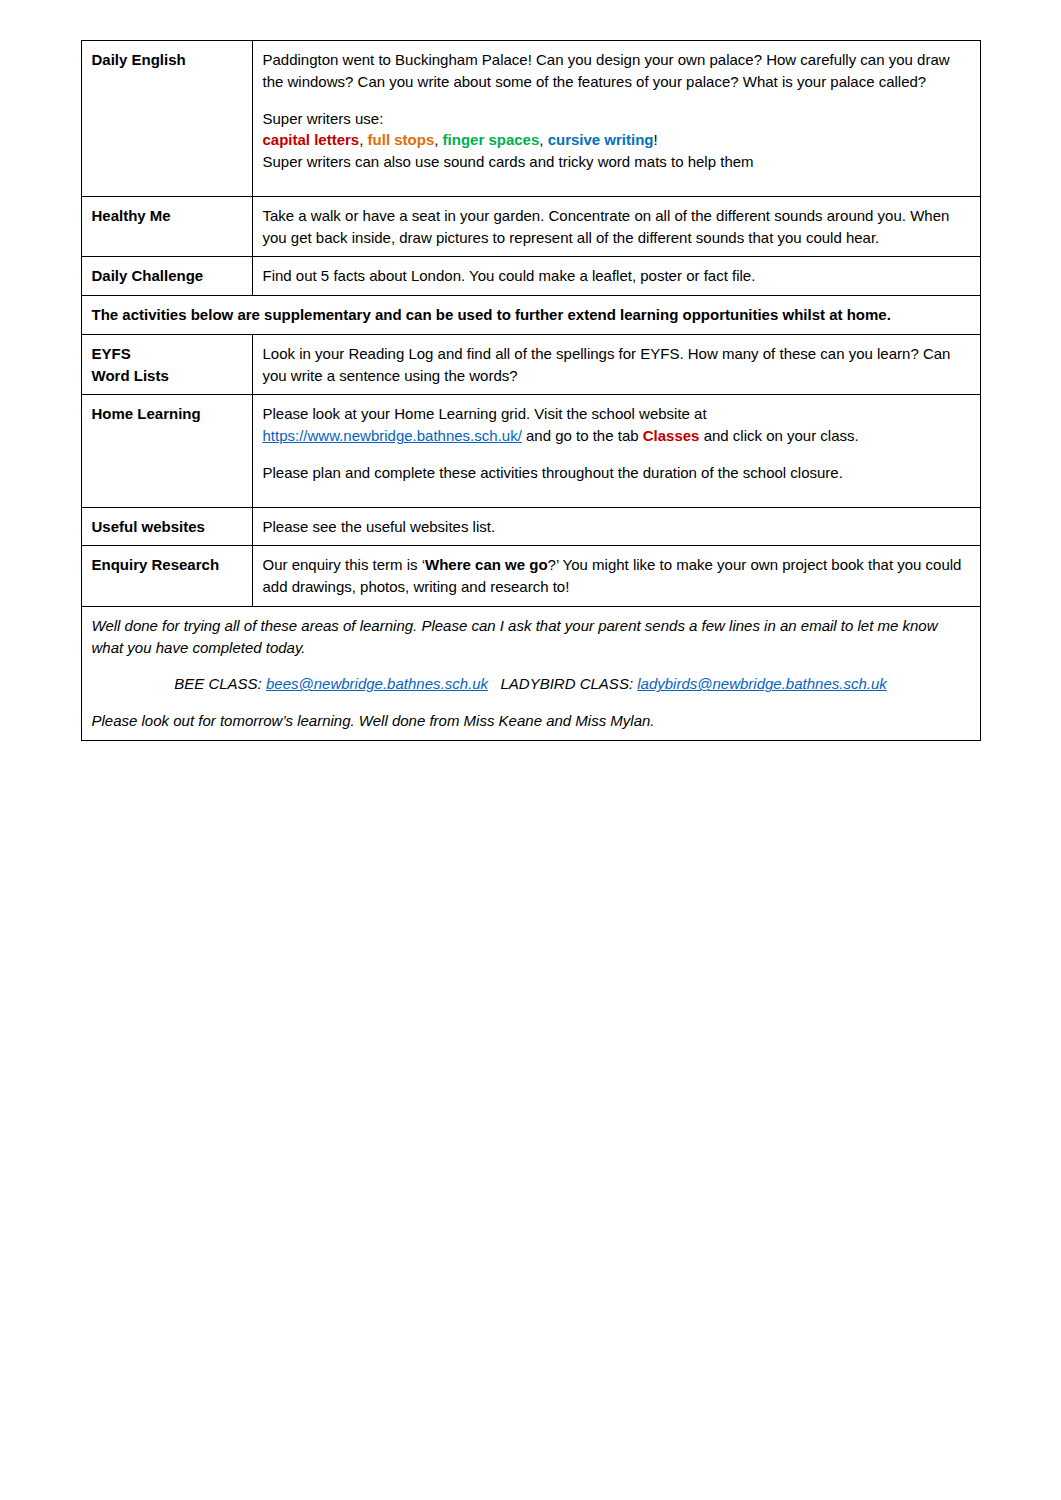| Daily English | Paddington went to Buckingham Palace! Can you design your own palace? How carefully can you draw the windows? Can you write about some of the features of your palace? What is your palace called? Super writers use: capital letters , full stops , finger spaces , cursive writing ! Super writers can also use sound cards and tricky word mats to help them |
| Healthy Me | Take a walk or have a seat in your garden. Concentrate on all of the different sounds around you. When you get back inside, draw pictures to represent all of the different sounds that you could hear. |
| Daily Challenge | Find out 5 facts about London. You could make a leaflet, poster or fact file. |
| The activities below are supplementary and can be used to further extend learning opportunities whilst at home. |
| EYFS Word Lists | Look in your Reading Log and find all of the spellings for EYFS. How many of these can you learn? Can you write a sentence using the words? |
| Home Learning | Please look at your Home Learning grid. Visit the school website at https://www.newbridge.bathnes.sch.uk/ and go to the tab Classes and click on your class. Please plan and complete these activities throughout the duration of the school closure. |
| Useful websites | Please see the useful websites list. |
| Enquiry Research | Our enquiry this term is ‘ Where can we go ?’ You might like to make your own project book that you could add drawings, photos, writing and research to! |
| Well done for trying all of these areas of learning. Please can I ask that your parent sends a few lines in an email to let me know what you have completed today. BEE CLASS: bees@newbridge.bathnes.sch.uk LADYBIRD CLASS: ladybirds@newbridge.bathnes.sch.uk Please look out for tomorrow’s learning. Well done from Miss Keane and Miss Mylan. |